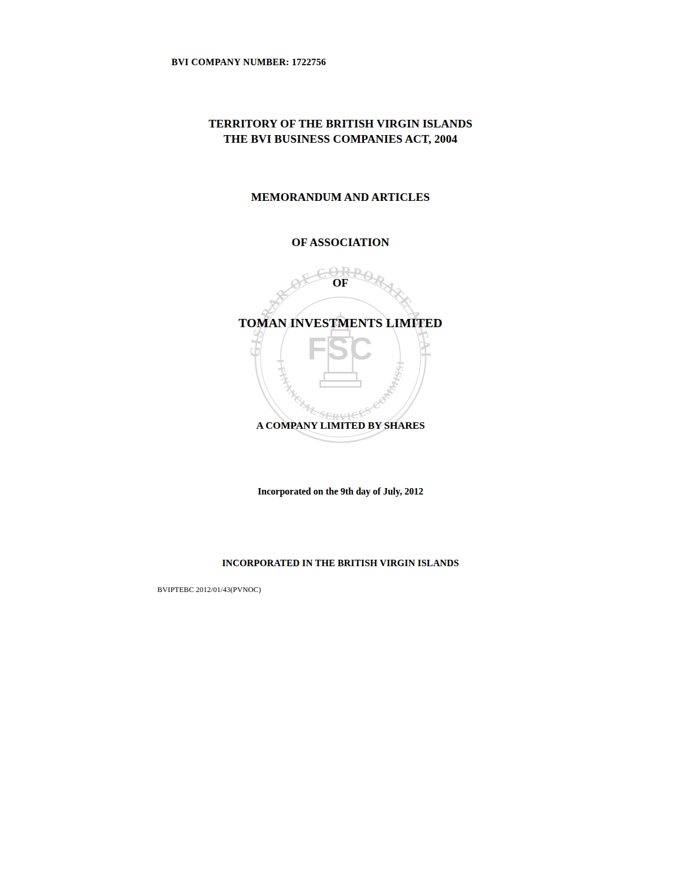BVI COMPANY NUMBER: 1722756
TERRITORY OF THE BRITISH VIRGIN ISLANDS
THE BVI BUSINESS COMPANIES ACT, 2004
MEMORANDUM AND ARTICLES
OF ASSOCIATION
REGISTRAR OF CORPORATE AFFAIRS BVI FINANCIAL SERVICES COMMISSION FSC
OF
TOMAN INVESTMENTS LIMITED
A COMPANY LIMITED BY SHARES
Incorporated on the 9th day of July, 2012
INCORPORATED IN THE BRITISH VIRGIN ISLANDS
BVIPTEBC 2012/01/43(PVNOC)